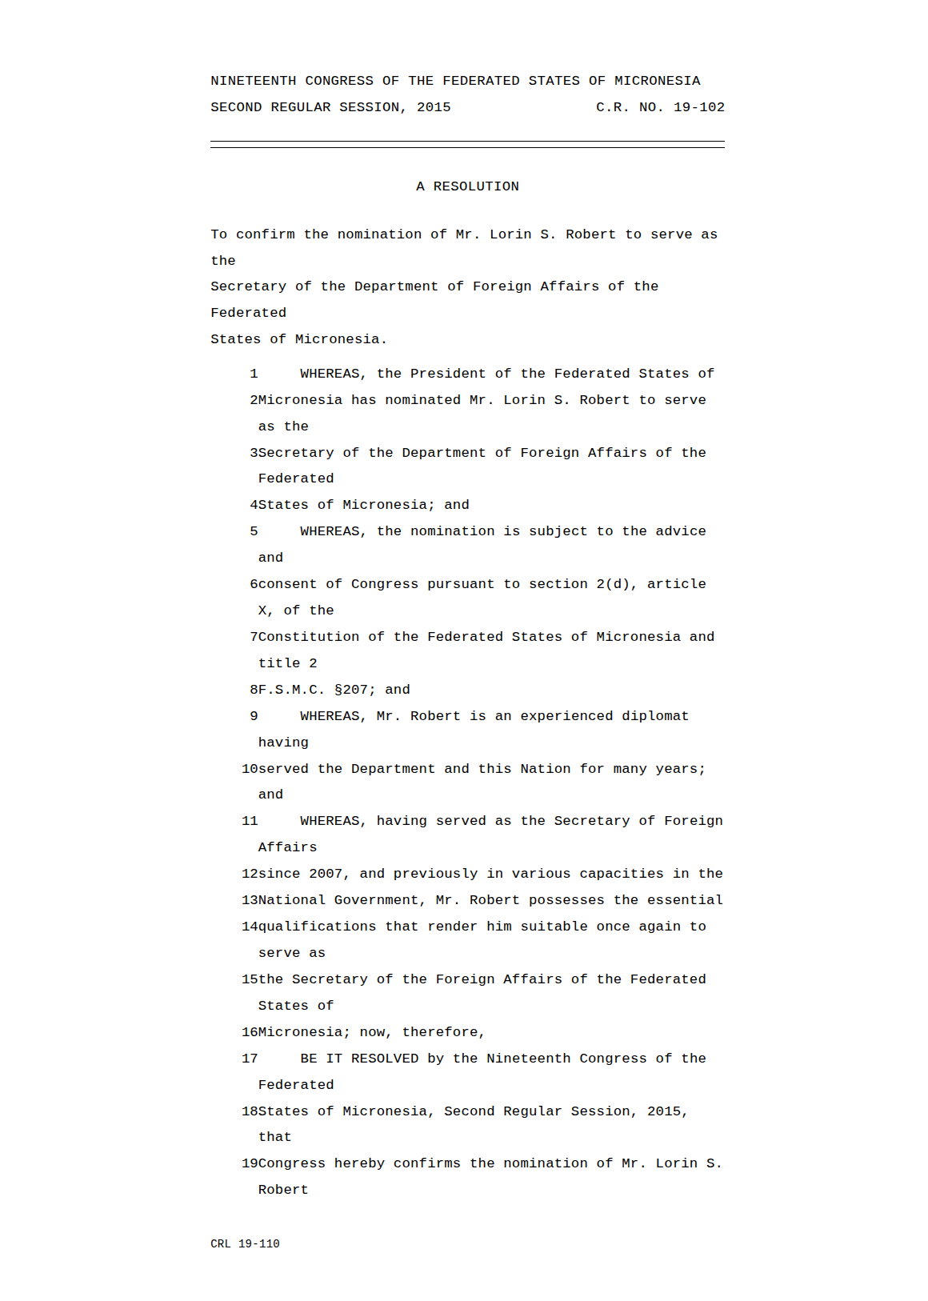NINETEENTH CONGRESS OF THE FEDERATED STATES OF MICRONESIA
SECOND REGULAR SESSION, 2015 C.R. NO. 19-102
A RESOLUTION
To confirm the nomination of Mr. Lorin S. Robert to serve as the
Secretary of the Department of Foreign Affairs of the Federated
States of Micronesia.
| 1 | WHEREAS, the President of the Federated States of |
| 2 | Micronesia has nominated Mr. Lorin S. Robert to serve as the |
| 3 | Secretary of the Department of Foreign Affairs of the Federated |
| 4 | States of Micronesia; and |
| 5 | WHEREAS, the nomination is subject to the advice and |
| 6 | consent of Congress pursuant to section 2(d), article X, of the |
| 7 | Constitution of the Federated States of Micronesia and title 2 |
| 8 | F.S.M.C. §207; and |
| 9 | WHEREAS, Mr. Robert is an experienced diplomat having |
| 10 | served the Department and this Nation for many years; and |
| 11 | WHEREAS, having served as the Secretary of Foreign Affairs |
| 12 | since 2007, and previously in various capacities in the |
| 13 | National Government, Mr. Robert possesses the essential |
| 14 | qualifications that render him suitable once again to serve as |
| 15 | the Secretary of the Foreign Affairs of the Federated States of |
| 16 | Micronesia; now, therefore, |
| 17 | BE IT RESOLVED by the Nineteenth Congress of the Federated |
| 18 | States of Micronesia, Second Regular Session, 2015, that |
| 19 | Congress hereby confirms the nomination of Mr. Lorin S. Robert |
CRL 19-110